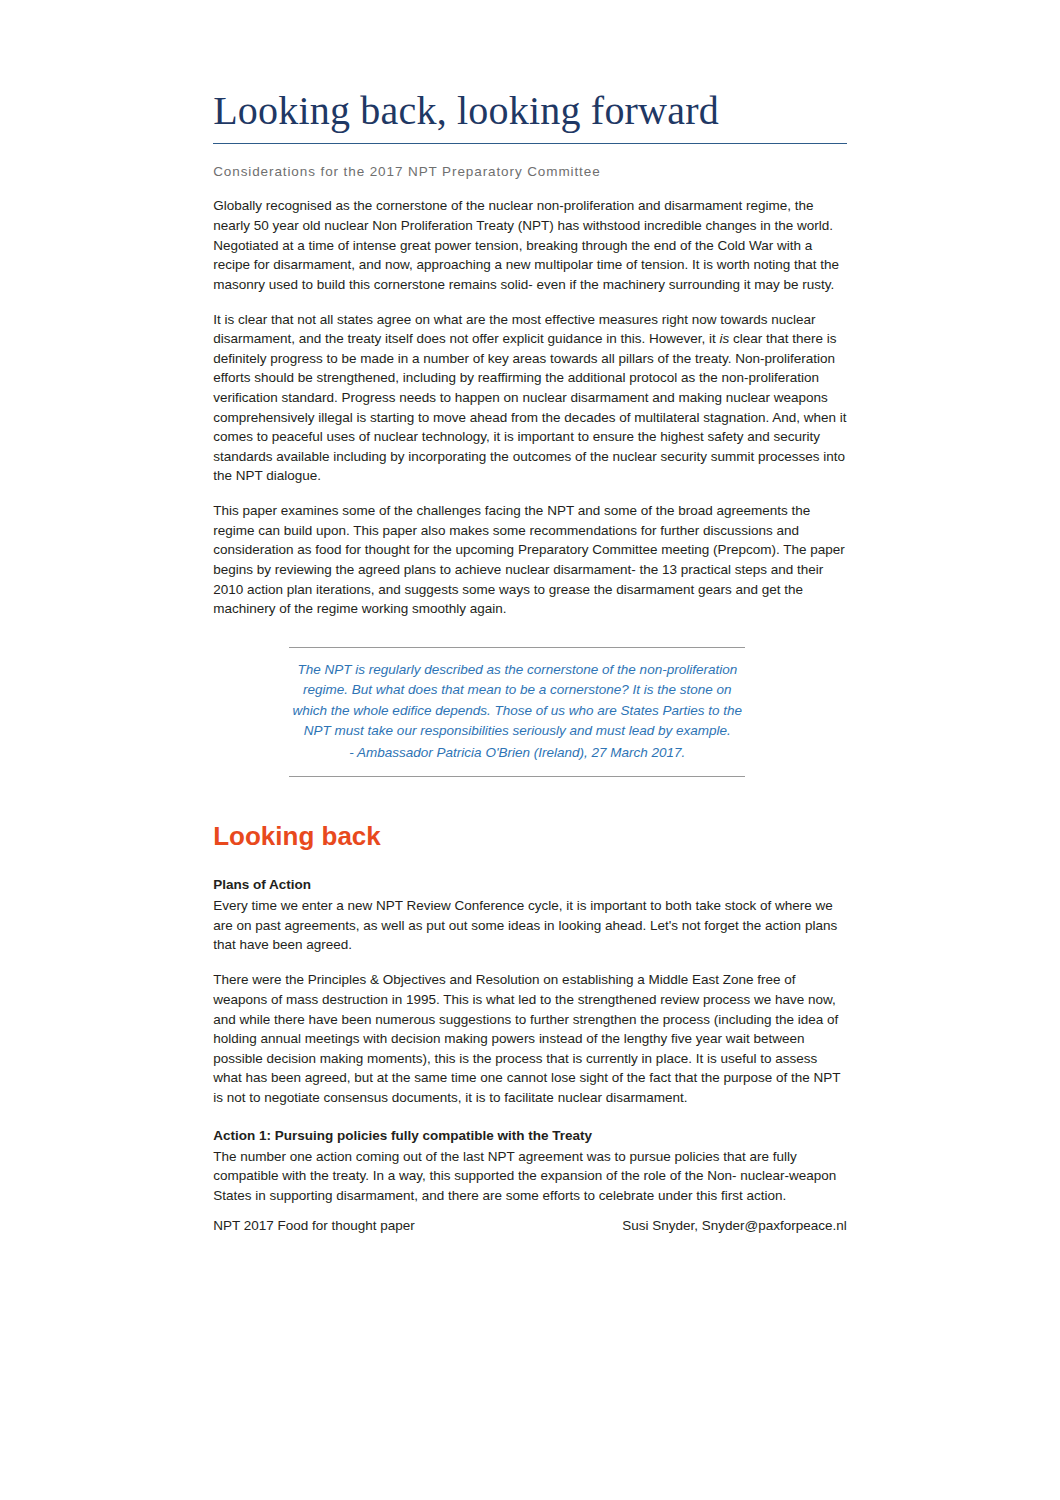Looking back, looking forward
Considerations for the 2017 NPT Preparatory Committee
Globally recognised as the cornerstone of the nuclear non-proliferation and disarmament regime, the nearly 50 year old nuclear Non Proliferation Treaty (NPT) has withstood incredible changes in the world. Negotiated at a time of intense great power tension, breaking through the end of the Cold War with a recipe for disarmament, and now, approaching a new multipolar time of tension. It is worth noting that the masonry used to build this cornerstone remains solid- even if the machinery surrounding it may be rusty.
It is clear that not all states agree on what are the most effective measures right now towards nuclear disarmament, and the treaty itself does not offer explicit guidance in this. However, it is clear that there is definitely progress to be made in a number of key areas towards all pillars of the treaty. Non-proliferation efforts should be strengthened, including by reaffirming the additional protocol as the non-proliferation verification standard. Progress needs to happen on nuclear disarmament and making nuclear weapons comprehensively illegal is starting to move ahead from the decades of multilateral stagnation. And, when it comes to peaceful uses of nuclear technology, it is important to ensure the highest safety and security standards available including by incorporating the outcomes of the nuclear security summit processes into the NPT dialogue.
This paper examines some of the challenges facing the NPT and some of the broad agreements the regime can build upon. This paper also makes some recommendations for further discussions and consideration as food for thought for the upcoming Preparatory Committee meeting (Prepcom). The paper begins by reviewing the agreed plans to achieve nuclear disarmament- the 13 practical steps and their 2010 action plan iterations, and suggests some ways to grease the disarmament gears and get the machinery of the regime working smoothly again.
The NPT is regularly described as the cornerstone of the non-proliferation regime. But what does that mean to be a cornerstone? It is the stone on which the whole edifice depends. Those of us who are States Parties to the NPT must take our responsibilities seriously and must lead by example. - Ambassador Patricia O'Brien (Ireland), 27 March 2017.
Looking back
Plans of Action
Every time we enter a new NPT Review Conference cycle, it is important to both take stock of where we are on past agreements, as well as put out some ideas in looking ahead. Let's not forget the action plans that have been agreed.
There were the Principles & Objectives and Resolution on establishing a Middle East Zone free of weapons of mass destruction in 1995. This is what led to the strengthened review process we have now, and while there have been numerous suggestions to further strengthen the process (including the idea of holding annual meetings with decision making powers instead of the lengthy five year wait between possible decision making moments), this is the process that is currently in place. It is useful to assess what has been agreed, but at the same time one cannot lose sight of the fact that the purpose of the NPT is not to negotiate consensus documents, it is to facilitate nuclear disarmament.
Action 1: Pursuing policies fully compatible with the Treaty
The number one action coming out of the last NPT agreement was to pursue policies that are fully compatible with the treaty. In a way, this supported the expansion of the role of the Non- nuclear-weapon States in supporting disarmament, and there are some efforts to celebrate under this first action.
NPT 2017 Food for thought paper
Susi Snyder, Snyder@paxforpeace.nl